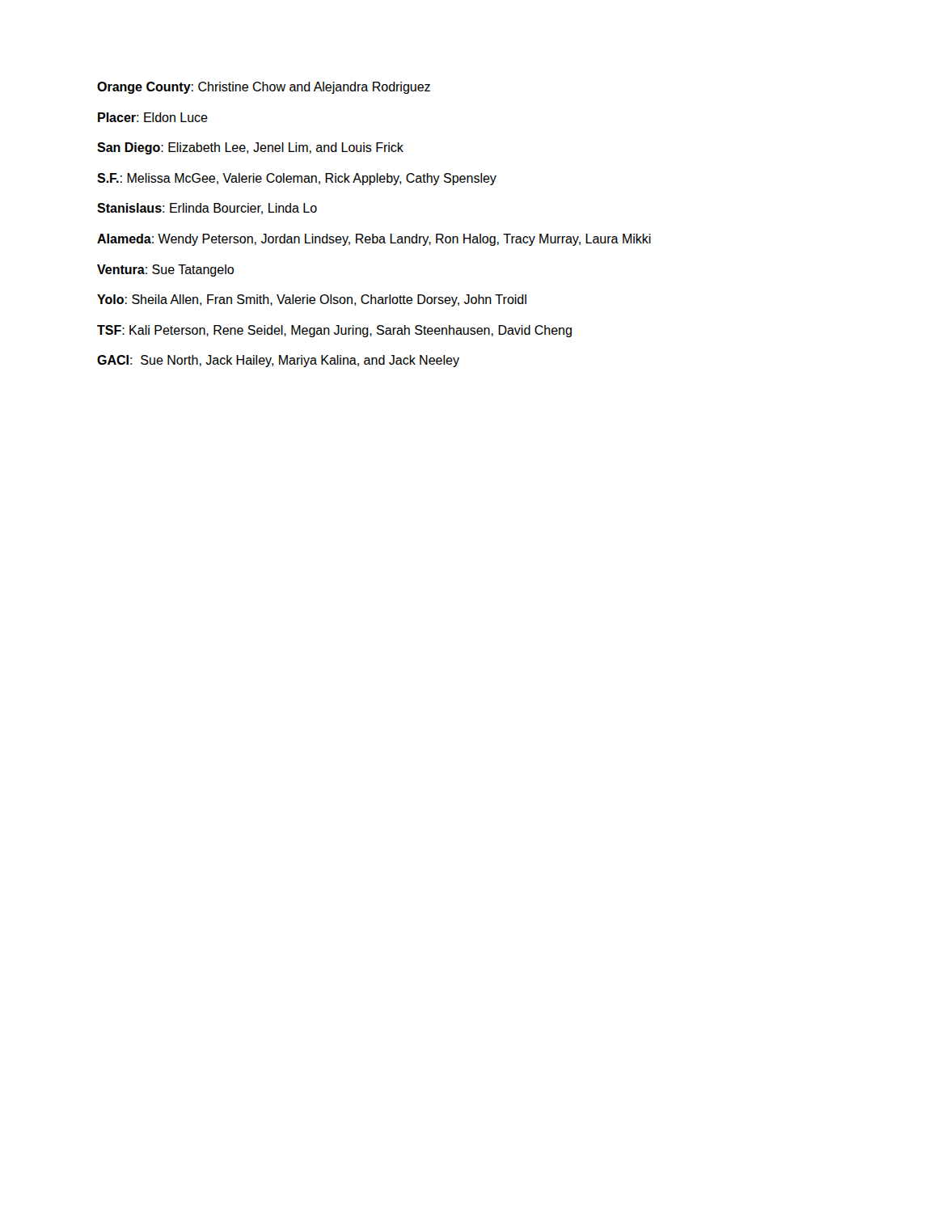Orange County: Christine Chow and Alejandra Rodriguez
Placer: Eldon Luce
San Diego: Elizabeth Lee, Jenel Lim, and Louis Frick
S.F.: Melissa McGee, Valerie Coleman, Rick Appleby, Cathy Spensley
Stanislaus: Erlinda Bourcier, Linda Lo
Alameda: Wendy Peterson, Jordan Lindsey, Reba Landry, Ron Halog, Tracy Murray, Laura Mikki
Ventura: Sue Tatangelo
Yolo: Sheila Allen, Fran Smith, Valerie Olson, Charlotte Dorsey, John Troidl
TSF: Kali Peterson, Rene Seidel, Megan Juring, Sarah Steenhausen, David Cheng
GACI: Sue North, Jack Hailey, Mariya Kalina, and Jack Neeley